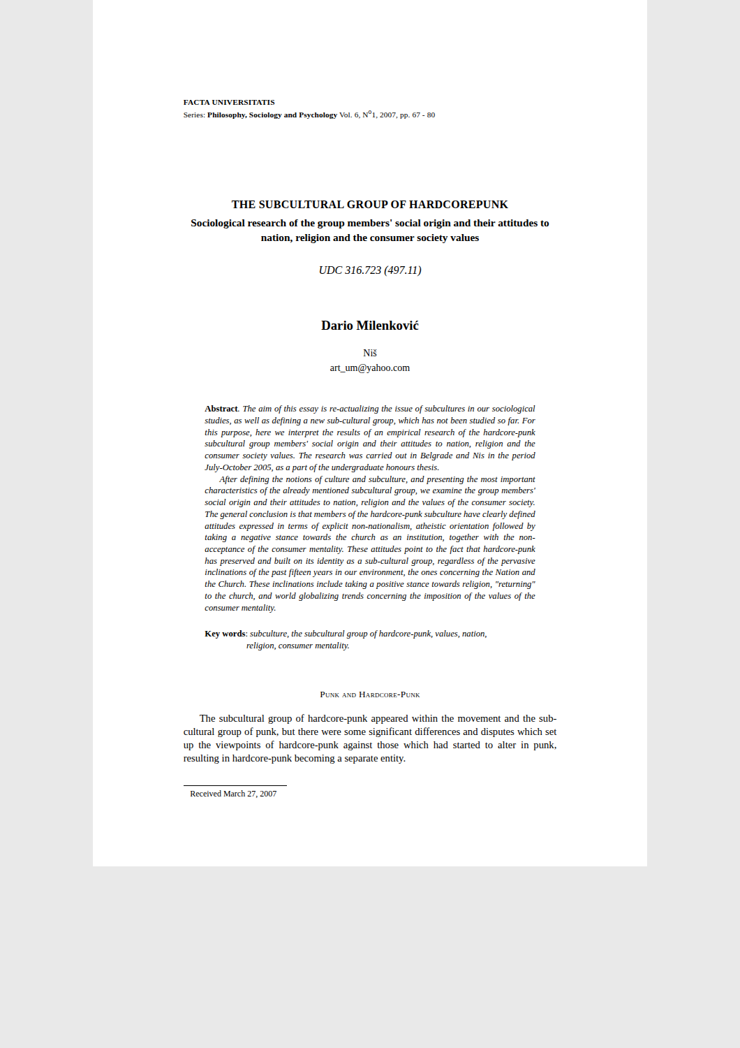FACTA UNIVERSITATIS
Series: Philosophy, Sociology and Psychology Vol. 6, No1, 2007, pp. 67 - 80
THE SUBCULTURAL GROUP OF HARDCOREPUNK
Sociological research of the group members' social origin and their attitudes to nation, religion and the consumer society values
UDC 316.723 (497.11)
Dario Milenković
Niš
art_um@yahoo.com
Abstract. The aim of this essay is re-actualizing the issue of subcultures in our sociological studies, as well as defining a new sub-cultural group, which has not been studied so far. For this purpose, here we interpret the results of an empirical research of the hardcore-punk subcultural group members' social origin and their attitudes to nation, religion and the consumer society values. The research was carried out in Belgrade and Nis in the period July-October 2005, as a part of the undergraduate honours thesis.
After defining the notions of culture and subculture, and presenting the most important characteristics of the already mentioned subcultural group, we examine the group members' social origin and their attitudes to nation, religion and the values of the consumer society. The general conclusion is that members of the hardcore-punk subculture have clearly defined attitudes expressed in terms of explicit non-nationalism, atheistic orientation followed by taking a negative stance towards the church as an institution, together with the non-acceptance of the consumer mentality. These attitudes point to the fact that hardcore-punk has preserved and built on its identity as a sub-cultural group, regardless of the pervasive inclinations of the past fifteen years in our environment, the ones concerning the Nation and the Church. These inclinations include taking a positive stance towards religion, "returning" to the church, and world globalizing trends concerning the imposition of the values of the consumer mentality.
Key words: subculture, the subcultural group of hardcore-punk, values, nation,
religion, consumer mentality.
Punk and Hardcore-Punk
The subcultural group of hardcore-punk appeared within the movement and the sub-cultural group of punk, but there were some significant differences and disputes which set up the viewpoints of hardcore-punk against those which had started to alter in punk, resulting in hardcore-punk becoming a separate entity.
Received March 27, 2007